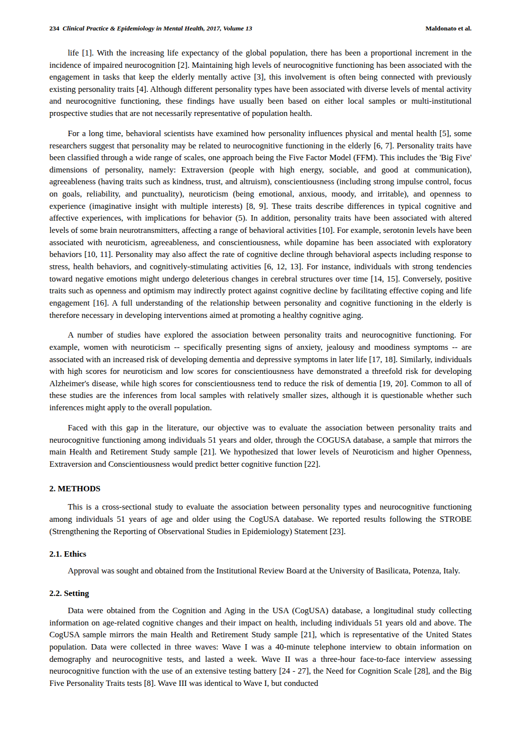234 Clinical Practice & Epidemiology in Mental Health, 2017, Volume 13
Maldonato et al.
life [1]. With the increasing life expectancy of the global population, there has been a proportional increment in the incidence of impaired neurocognition [2]. Maintaining high levels of neurocognitive functioning has been associated with the engagement in tasks that keep the elderly mentally active [3], this involvement is often being connected with previously existing personality traits [4]. Although different personality types have been associated with diverse levels of mental activity and neurocognitive functioning, these findings have usually been based on either local samples or multi-institutional prospective studies that are not necessarily representative of population health.
For a long time, behavioral scientists have examined how personality influences physical and mental health [5], some researchers suggest that personality may be related to neurocognitive functioning in the elderly [6, 7]. Personality traits have been classified through a wide range of scales, one approach being the Five Factor Model (FFM). This includes the 'Big Five' dimensions of personality, namely: Extraversion (people with high energy, sociable, and good at communication), agreeableness (having traits such as kindness, trust, and altruism), conscientiousness (including strong impulse control, focus on goals, reliability, and punctuality), neuroticism (being emotional, anxious, moody, and irritable), and openness to experience (imaginative insight with multiple interests) [8, 9]. These traits describe differences in typical cognitive and affective experiences, with implications for behavior (5). In addition, personality traits have been associated with altered levels of some brain neurotransmitters, affecting a range of behavioral activities [10]. For example, serotonin levels have been associated with neuroticism, agreeableness, and conscientiousness, while dopamine has been associated with exploratory behaviors [10, 11]. Personality may also affect the rate of cognitive decline through behavioral aspects including response to stress, health behaviors, and cognitively-stimulating activities [6, 12, 13]. For instance, individuals with strong tendencies toward negative emotions might undergo deleterious changes in cerebral structures over time [14, 15]. Conversely, positive traits such as openness and optimism may indirectly protect against cognitive decline by facilitating effective coping and life engagement [16]. A full understanding of the relationship between personality and cognitive functioning in the elderly is therefore necessary in developing interventions aimed at promoting a healthy cognitive aging.
A number of studies have explored the association between personality traits and neurocognitive functioning. For example, women with neuroticism -- specifically presenting signs of anxiety, jealousy and moodiness symptoms -- are associated with an increased risk of developing dementia and depressive symptoms in later life [17, 18]. Similarly, individuals with high scores for neuroticism and low scores for conscientiousness have demonstrated a threefold risk for developing Alzheimer's disease, while high scores for conscientiousness tend to reduce the risk of dementia [19, 20]. Common to all of these studies are the inferences from local samples with relatively smaller sizes, although it is questionable whether such inferences might apply to the overall population.
Faced with this gap in the literature, our objective was to evaluate the association between personality traits and neurocognitive functioning among individuals 51 years and older, through the COGUSA database, a sample that mirrors the main Health and Retirement Study sample [21]. We hypothesized that lower levels of Neuroticism and higher Openness, Extraversion and Conscientiousness would predict better cognitive function [22].
2. Methods
This is a cross-sectional study to evaluate the association between personality types and neurocognitive functioning among individuals 51 years of age and older using the CogUSA database. We reported results following the STROBE (Strengthening the Reporting of Observational Studies in Epidemiology) Statement [23].
2.1. Ethics
Approval was sought and obtained from the Institutional Review Board at the University of Basilicata, Potenza, Italy.
2.2. Setting
Data were obtained from the Cognition and Aging in the USA (CogUSA) database, a longitudinal study collecting information on age-related cognitive changes and their impact on health, including individuals 51 years old and above. The CogUSA sample mirrors the main Health and Retirement Study sample [21], which is representative of the United States population. Data were collected in three waves: Wave I was a 40-minute telephone interview to obtain information on demography and neurocognitive tests, and lasted a week. Wave II was a three-hour face-to-face interview assessing neurocognitive function with the use of an extensive testing battery [24 - 27], the Need for Cognition Scale [28], and the Big Five Personality Traits tests [8]. Wave III was identical to Wave I, but conducted